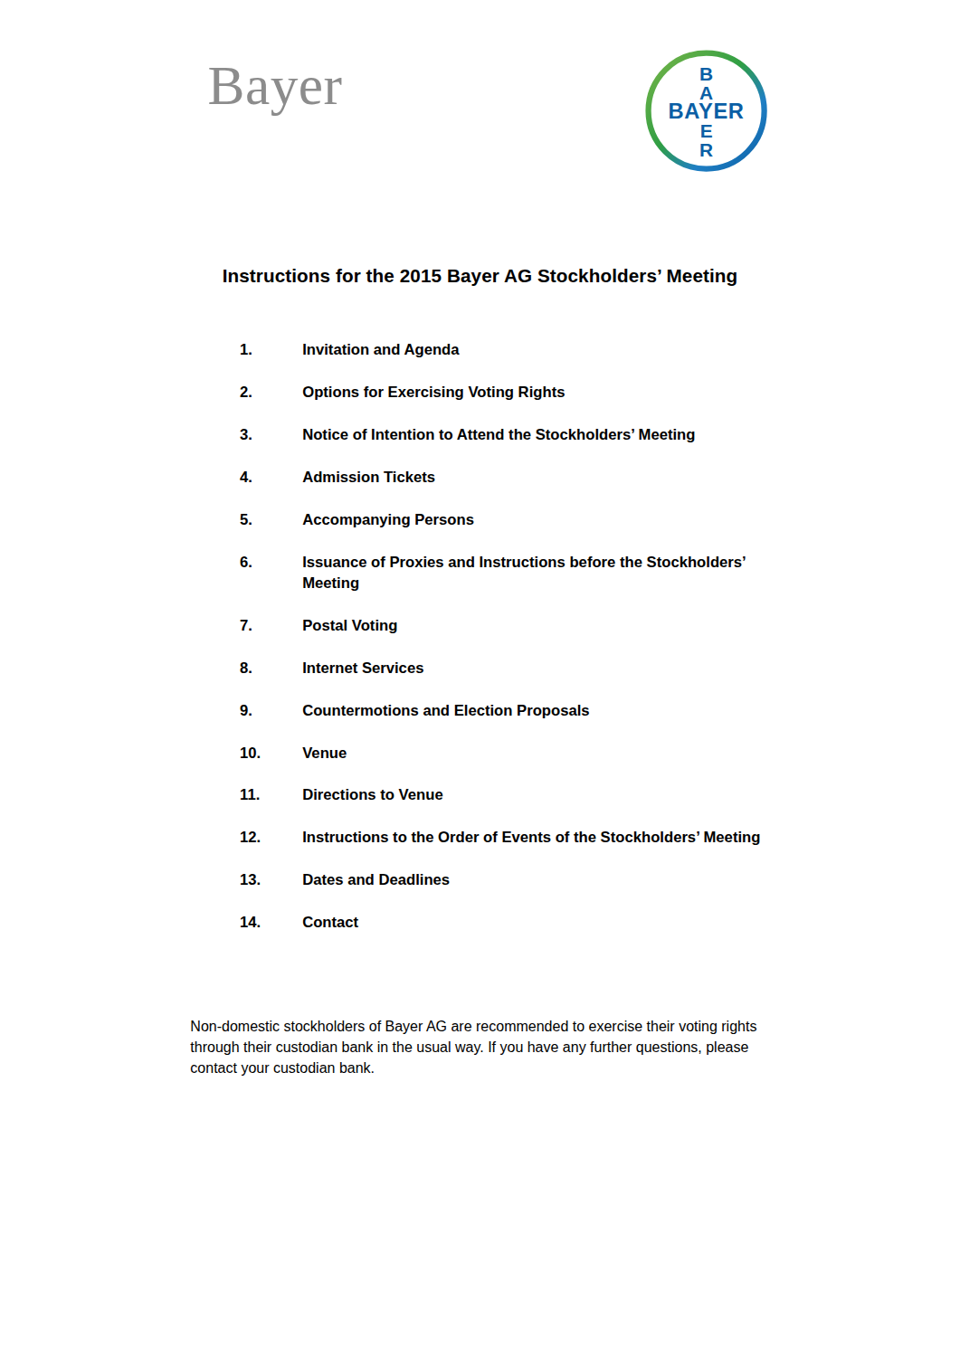Bayer
B A BAYER E R
Instructions for the 2015 Bayer AG Stockholders’ Meeting
1. Invitation and Agenda
2. Options for Exercising Voting Rights
3. Notice of Intention to Attend the Stockholders’ Meeting
4. Admission Tickets
5. Accompanying Persons
6. Issuance of Proxies and Instructions before the Stockholders’ Meeting
7. Postal Voting
8. Internet Services
9. Countermotions and Election Proposals
10. Venue
11. Directions to Venue
12. Instructions to the Order of Events of the Stockholders’ Meeting
13. Dates and Deadlines
14. Contact
Non-domestic stockholders of Bayer AG are recommended to exercise their voting rights through their custodian bank in the usual way. If you have any further questions, please contact your custodian bank.